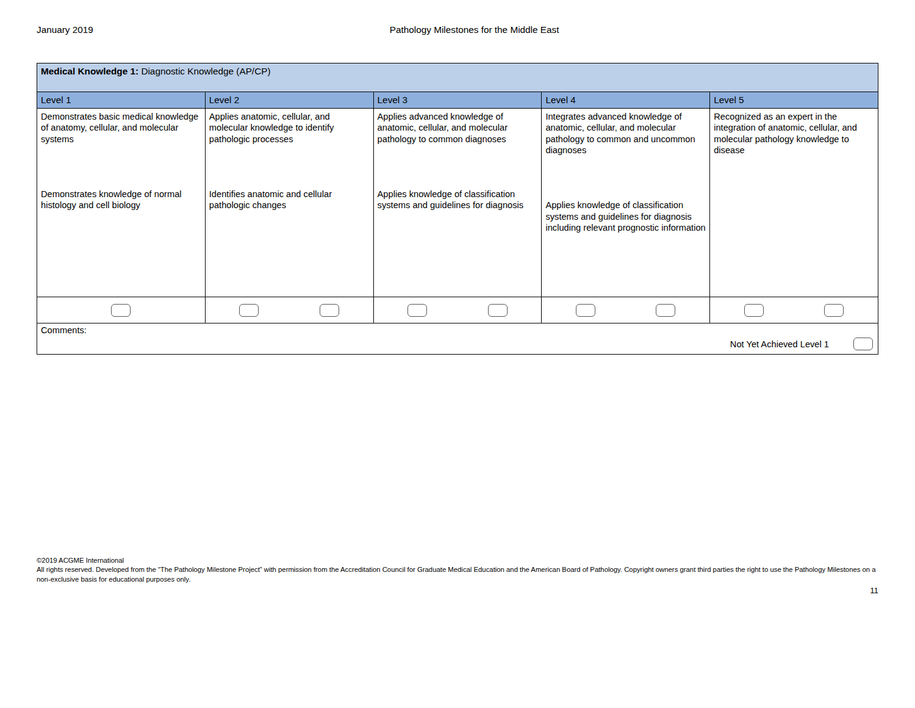January 2019
Pathology Milestones for the Middle East
| Medical Knowledge 1: Diagnostic Knowledge (AP/CP) |
| Level 1 | Level 2 | Level 3 | Level 4 | Level 5 |
| Demonstrates basic medical knowledge of anatomy, cellular, and molecular systems Demonstrates knowledge of normal histology and cell biology | Applies anatomic, cellular, and molecular knowledge to identify pathologic processes Identifies anatomic and cellular pathologic changes | Applies advanced knowledge of anatomic, cellular, and molecular pathology to common diagnoses Applies knowledge of classification systems and guidelines for diagnosis | Integrates advanced knowledge of anatomic, cellular, and molecular pathology to common and uncommon diagnoses Applies knowledge of classification systems and guidelines for diagnosis including relevant prognostic information | Recognized as an expert in the integration of anatomic, cellular, and molecular pathology knowledge to disease |
| Comments: Not Yet Achieved Level 1 |
©2019 ACGME International
All rights reserved. Developed from the “The Pathology Milestone Project” with permission from the Accreditation Council for Graduate Medical Education and the American Board of Pathology. Copyright owners grant third parties the right to use the Pathology Milestones on a non-exclusive basis for educational purposes only.
11